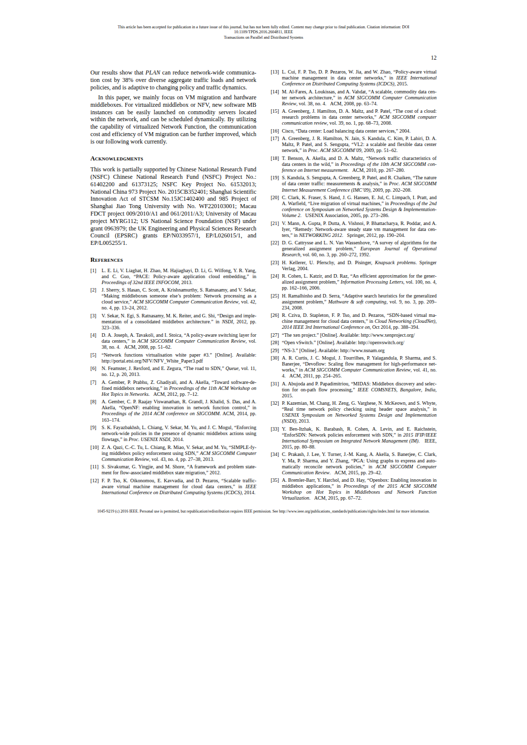This article has been accepted for publication in a future issue of this journal, but has not been fully edited. Content may change prior to final publication. Citation information: DOI 10.1109/TPDS.2016.2604811, IEEE
Transactions on Parallel and Distributed Systems
12
Our results show that PLAN can reduce network-wide communication cost by 38% over diverse aggregate traffic loads and network policies, and is adaptive to changing policy and traffic dynamics.
In this paper, we mainly focus on VM migration and hardware middleboxes. For virtualized middlebox or NFV, new software MB instances can be easily launched on commodity servers located within the network, and can be scheduled dynamically. By utilizing the capability of virtualized Network Function, the communication cost and efficiency of VM migration can be further improved, which is our following work currently.
Acknowledgments
This work is partially supported by Chinese National Research Fund (NSFC) Chinese National Research Fund (NSFC) Project No.: 61402200 and 61373125; NSFC Key Project No. 61532013; National China 973 Project No. 2015CB352401; Shanghai Scientific Innovation Act of STCSM No.15JC1402400 and 985 Project of Shanghai Jiao Tong University with No. WF220103001; Macau FDCT project 009/2010/A1 and 061/2011/A3; University of Macau project MYRG112; US National Science Foundation (NSF) under grant 0963979; the UK Engineering and Physical Sciences Research Council (EPSRC) grants EP/N033957/1, EP/L026015/1, and EP/L005255/1.
References
L. E. Li, V. Liaghat, H. Zhao, M. Hajiaghayi, D. Li, G. Wilfong, Y. R. Yang, and C. Guo, “PACE: Policy-aware application cloud embedding,” in Proceedings of 32nd IEEE INFOCOM, 2013.
J. Sherry, S. Hasan, C. Scott, A. Krishnamurthy, S. Ratnasamy, and V. Sekar, “Making middleboxes someone else’s problem: Network processing as a cloud service,” ACM SIGCOMM Computer Communication Review, vol. 42, no. 4, pp. 13–24, 2012.
V. Sekar, N. Egi, S. Ratnasamy, M. K. Reiter, and G. Shi, “Design and implementation of a consolidated middlebox architecture.” in NSDI, 2012, pp. 323–336.
D. A. Joseph, A. Tavakoli, and I. Stoica, “A policy-aware switching layer for data centers,” in ACM SIGCOMM Computer Communication Review, vol. 38, no. 4. ACM, 2008, pp. 51–62.
“Network functions virtualisation white paper #3.” [Online]. Available: http://portal.etsi.org/NFV/NFV_White_Paper3.pdf
N. Feamster, J. Rexford, and E. Zegura, “The road to SDN,” Queue, vol. 11, no. 12, p. 20, 2013.
A. Gember, P. Prabhu, Z. Ghadiyali, and A. Akella, “Toward software-defined middlebox networking,” in Proceedings of the 11th ACM Workshop on Hot Topics in Networks. ACM, 2012, pp. 7–12.
A. Gember, C. P. Raajay Viswanathan, R. Grandl, J. Khalid, S. Das, and A. Akella, “OpenNF: enabling innovation in network function control,” in Proceedings of the 2014 ACM conference on SIGCOMM. ACM, 2014, pp. 163–174.
S. K. Fayazbakhsh, L. Chiang, V. Sekar, M. Yu, and J. C. Mogul, “Enforcing network-wide policies in the presence of dynamic middlebox actions using flowtags,” in Proc. USENIX NSDI, 2014.
Z. A. Qazi, C.-C. Tu, L. Chiang, R. Miao, V. Sekar, and M. Yu, “SIMPLE-fying middlebox policy enforcement using SDN,” ACM SIGCOMM Computer Communication Review, vol. 43, no. 4, pp. 27–38, 2013.
S. Sivakumar, G. Yingjie, and M. Shore, “A framework and problem statement for flow-associated middlebox state migration,” 2012.
F. P. Tso, K. Oikonomou, E. Kavvadia, and D. Pezaros, “Scalable traffic-aware virtual machine management for cloud data centers,” in IEEE International Conference on Distributed Computing Systems (ICDCS), 2014.
L. Cui, F. P. Tso, D. P. Pezaros, W. Jia, and W. Zhao, “Policy-aware virtual machine management in data center networks,” in IEEE International Conference on Distributed Computing Systems (ICDCS), 2015.
M. Al-Fares, A. Loukissas, and A. Vahdat, “A scalable, commodity data center network architecture,” in ACM SIGCOMM Computer Communication Review, vol. 38, no. 4. ACM, 2008, pp. 63–74.
A. Greenberg, J. Hamilton, D. A. Maltz, and P. Patel, “The cost of a cloud: research problems in data center networks,” ACM SIGCOMM computer communication review, vol. 39, no. 1, pp. 68–73, 2008.
Cisco, “Data center: Load balancing data center services,” 2004.
A. Greenberg, J. R. Hamilton, N. Jain, S. Kandula, C. Kim, P. Lahiri, D. A. Maltz, P. Patel, and S. Sengupta, “VL2: a scalable and flexible data center network,” in Proc. ACM SIGCOMM’09, 2009, pp. 51–62.
T. Benson, A. Akella, and D. A. Maltz, “Network traffic characteristics of data centers in the wild,” in Proceedings of the 10th ACM SIGCOMM conference on Internet measurement. ACM, 2010, pp. 267–280.
S. Kandula, S. Sengupta, A. Greenberg, P. Patel, and R. Chaiken, “The nature of data center traffic: measurements & analysis,” in Proc. ACM SIGCOMM Internet Measurement Conference (IMC’09), 2009, pp. 202–208.
C. Clark, K. Fraser, S. Hand, J. G. Hansen, E. Jul, C. Limpach, I. Pratt, and A. Warfield, “Live migration of virtual machines,” in Proceedings of the 2nd conference on Symposium on Networked Systems Design & Implementation-Volume 2. USENIX Association, 2005, pp. 273–286.
V. Mann, A. Gupta, P. Dutta, A. Vishnoi, P. Bhattacharya, R. Poddar, and A. Iyer, “Remedy: Network-aware steady state vm management for data centers,” in NETWORKING 2012. Springer, 2012, pp. 190–204.
D. G. Cattrysse and L. N. Van Wassenhove, “A survey of algorithms for the generalized assignment problem,” European Journal of Operational Research, vol. 60, no. 3, pp. 260–272, 1992.
H. Kellerer, U. Pferschy, and D. Pisinger, Knapsack problems. Springer Verlag, 2004.
R. Cohen, L. Katzir, and D. Raz, “An efficient approximation for the generalized assignment problem,” Information Processing Letters, vol. 100, no. 4, pp. 162–166, 2006.
H. Ramalhinho and D. Serra, “Adaptive search heuristics for the generalized assignment problem,” Mathware & soft computing, vol. 9, no. 3, pp. 209–234, 2008.
R. Cziva, D. Stapleton, F. P. Tso, and D. Pezaros, “SDN-based virtual machine management for cloud data centers,” in Cloud Networking (CloudNet), 2014 IEEE 3rd International Conference on, Oct 2014, pp. 388–394.
“The xen project.” [Online]. Available: http://www.xenproject.org/
“Open vSwitch.” [Online]. Available: http://openvswitch.org/
“NS-3.” [Online]. Available: http://www.nsnam.org
A. R. Curtis, J. C. Mogul, J. Tourrilhes, P. Yalagandula, P. Sharma, and S. Banerjee, “Devoflow: Scaling flow management for high-performance networks,” in ACM SIGCOMM Computer Communication Review, vol. 41, no. 4. ACM, 2011, pp. 254–265.
A. Abujoda and P. Papadimitriou, “MIDAS: Middlebox discovery and selection for on-path flow processing,” IEEE COMSNETS, Bangalore, India, 2015.
P. Kazemian, M. Chang, H. Zeng, G. Varghese, N. McKeown, and S. Whyte, “Real time network policy checking using header space analysis,” in USENIX Symposium on Networked Systems Design and Implementation (NSDI), 2013.
Y. Ben-Itzhak, K. Barabash, R. Cohen, A. Levin, and E. Raichstein, “EnforSDN: Network policies enforcement with SDN,” in 2015 IFIP/IEEE International Symposium on Integrated Network Management (IM). IEEE, 2015, pp. 80–88.
C. Prakash, J. Lee, Y. Turner, J.-M. Kang, A. Akella, S. Banerjee, C. Clark, Y. Ma, P. Sharma, and Y. Zhang, “PGA: Using graphs to express and automatically reconcile network policies,” in ACM SIGCOMM Computer Communication Review. ACM, 2015, pp. 29–42.
A. Bremler-Barr, Y. Harchol, and D. Hay, “Openbox: Enabling innovation in middlebox applications,” in Proceedings of the 2015 ACM SIGCOMM Workshop on Hot Topics in Middleboxes and Network Function Virtualization. ACM, 2015, pp. 67–72.
1045-9219 (c) 2016 IEEE. Personal use is permitted, but republication/redistribution requires IEEE permission. See http://www.ieee.org/publications_standards/publications/rights/index.html for more information.